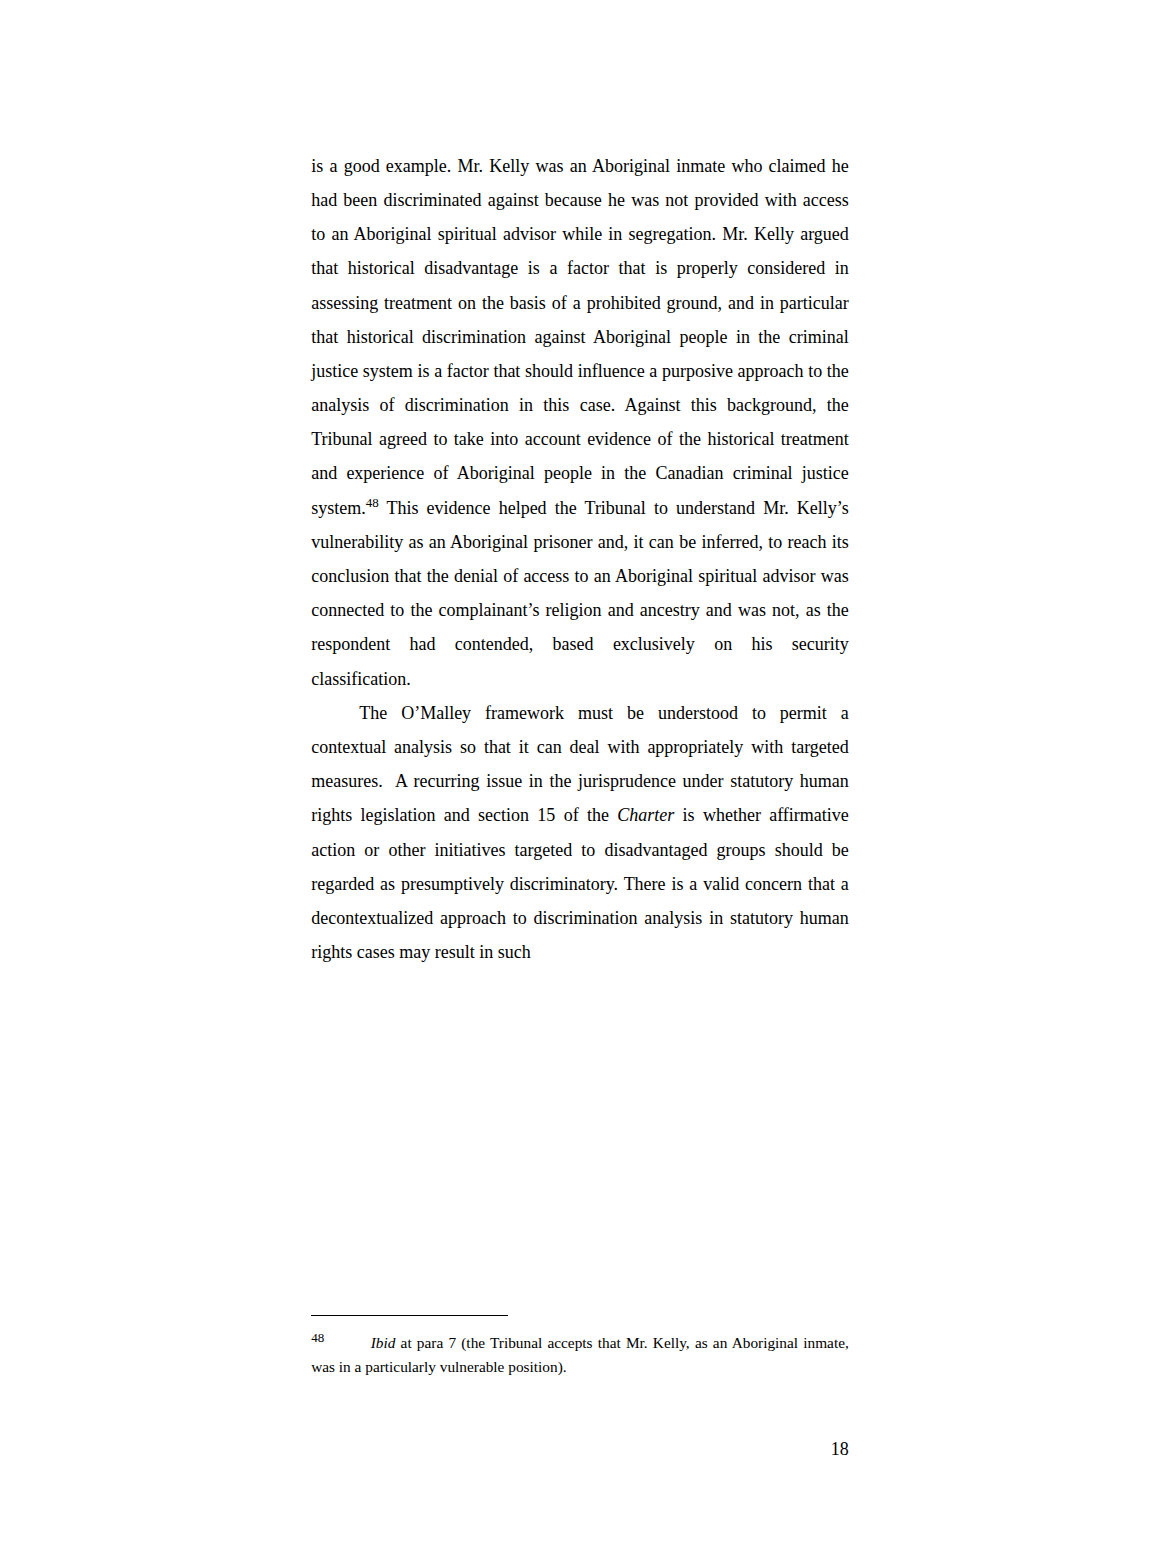is a good example. Mr. Kelly was an Aboriginal inmate who claimed he had been discriminated against because he was not provided with access to an Aboriginal spiritual advisor while in segregation. Mr. Kelly argued that historical disadvantage is a factor that is properly considered in assessing treatment on the basis of a prohibited ground, and in particular that historical discrimination against Aboriginal people in the criminal justice system is a factor that should influence a purposive approach to the analysis of discrimination in this case. Against this background, the Tribunal agreed to take into account evidence of the historical treatment and experience of Aboriginal people in the Canadian criminal justice system.48 This evidence helped the Tribunal to understand Mr. Kelly’s vulnerability as an Aboriginal prisoner and, it can be inferred, to reach its conclusion that the denial of access to an Aboriginal spiritual advisor was connected to the complainant’s religion and ancestry and was not, as the respondent had contended, based exclusively on his security classification.
The O’Malley framework must be understood to permit a contextual analysis so that it can deal with appropriately with targeted measures. A recurring issue in the jurisprudence under statutory human rights legislation and section 15 of the Charter is whether affirmative action or other initiatives targeted to disadvantaged groups should be regarded as presumptively discriminatory. There is a valid concern that a decontextualized approach to discrimination analysis in statutory human rights cases may result in such
48 Ibid at para 7 (the Tribunal accepts that Mr. Kelly, as an Aboriginal inmate, was in a particularly vulnerable position).
18